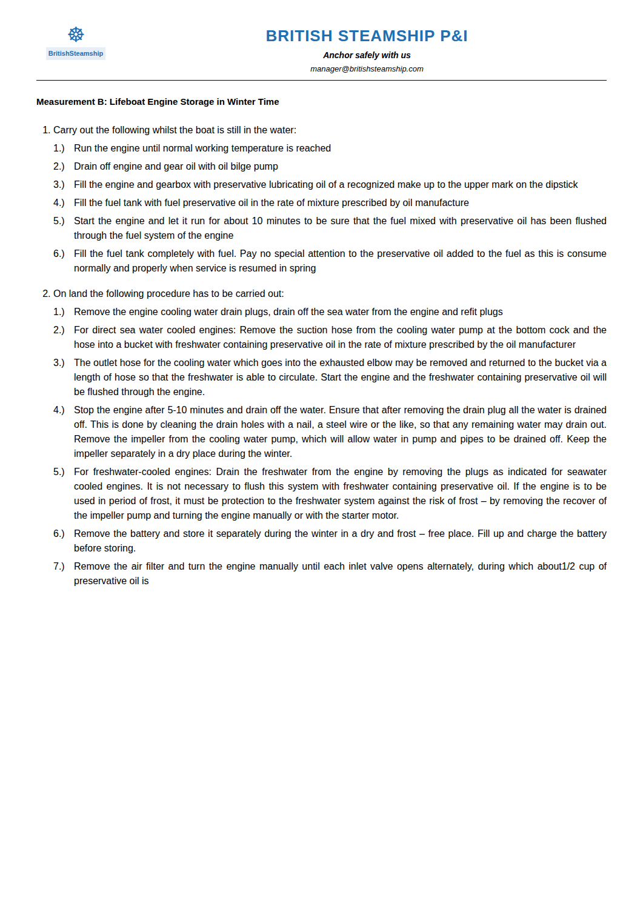☸
BritishSteamship
BRITISH STEAMSHIP P&I
Anchor safely with us
manager@britishsteamship.com
Measurement B: Lifeboat Engine Storage in Winter Time
Carry out the following whilst the boat is still in the water:
Run the engine until normal working temperature is reached
Drain off engine and gear oil with oil bilge pump
Fill the engine and gearbox with preservative lubricating oil of a recognized make up to the upper mark on the dipstick
Fill the fuel tank with fuel preservative oil in the rate of mixture prescribed by oil manufacture
Start the engine and let it run for about 10 minutes to be sure that the fuel mixed with preservative oil has been flushed through the fuel system of the engine
Fill the fuel tank completely with fuel. Pay no special attention to the preservative oil added to the fuel as this is consume normally and properly when service is resumed in spring
On land the following procedure has to be carried out:
Remove the engine cooling water drain plugs, drain off the sea water from the engine and refit plugs
For direct sea water cooled engines: Remove the suction hose from the cooling water pump at the bottom cock and the hose into a bucket with freshwater containing preservative oil in the rate of mixture prescribed by the oil manufacturer
The outlet hose for the cooling water which goes into the exhausted elbow may be removed and returned to the bucket via a length of hose so that the freshwater is able to circulate. Start the engine and the freshwater containing preservative oil will be flushed through the engine.
Stop the engine after 5-10 minutes and drain off the water. Ensure that after removing the drain plug all the water is drained off. This is done by cleaning the drain holes with a nail, a steel wire or the like, so that any remaining water may drain out. Remove the impeller from the cooling water pump, which will allow water in pump and pipes to be drained off. Keep the impeller separately in a dry place during the winter.
For freshwater-cooled engines: Drain the freshwater from the engine by removing the plugs as indicated for seawater cooled engines. It is not necessary to flush this system with freshwater containing preservative oil. If the engine is to be used in period of frost, it must be protection to the freshwater system against the risk of frost – by removing the recover of the impeller pump and turning the engine manually or with the starter motor.
Remove the battery and store it separately during the winter in a dry and frost – free place. Fill up and charge the battery before storing.
Remove the air filter and turn the engine manually until each inlet valve opens alternately, during which about1/2 cup of preservative oil is